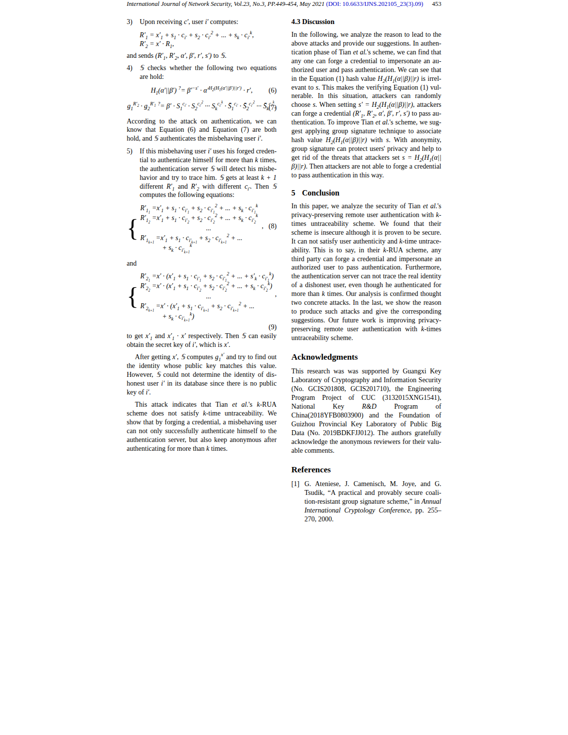International Journal of Network Security, Vol.23, No.3, PP.449-454, May 2021 (DOI: 10.6633/IJNS.202105_23(3).09) 453
3) Upon receiving c′, user i′ computes:
R′1 = x′1 + s1 · ci′ + s2 · ci′2 + ... + sk · ci′k,
R′2 = x′ · R1,
and sends (R′1, R′2, α′, β′, r′, s′) to 𝕊.
4) 𝕊 checks whether the following two equations are hold:
H1(α′||β′) ?= β′−s′ · α′H2(H1(α′||β′)||r′) · r′, (6)
g1R′2 · g2R′1 ?= β′ · S1ci′ · S2ci′2 ··· Skci′k · S̄1ci′ · S̄2ci′2 ··· S̄kci′k. (7)
According to the attack on authentication, we can know that Equation (6) and Equation (7) are both hold, and 𝕊 authenticates the misbehaving user i′.
5) If this misbehaving user i′ uses his forged credential to authenticate himself for more than k times, the authentication server 𝕊 will detect his misbehavior and try to trace him. 𝕊 gets at least k + 1 different R′1 and R′2 with different ci′. Then 𝕊 computes the following equations:
{
R′11 =x′1 + s1 · ci′1 + s2 · ci′12 + ... + sk · ci′1k
R′12 =x′1 + s1 · ci′2 + s2 · ci′22 + ... + sk · ci′2k
...
R′1k+1 =x′1 + s1 · ci′k+1 + s2 · ci′k+12 + ...
+ sk · ci′k+1k
, (8)
and
{
R′21 =x′ · (x′1 + s1 · ci′1 + s2 · ci′12 + ... + s′k · ci′1k)
R′22 =x′ · (x′1 + s1 · ci′2 + s2 · ci′22 + ... + sk · ci′2k)
...
R′2k+1 =x′ · (x′1 + s1 · ci′k+1 + s2 · ci′k+12 + ...
+ sk · ci′k+1k)
,
(9)
to get x′1 and x′1 · x′ respectively. Then 𝕊 can easily obtain the secret key of i′, which is x′.
After getting x′, 𝕊 computes g1x′ and try to find out the identity whose public key matches this value. However, 𝕊 could not determine the identity of dishonest user i′ in its database since there is no public key of i′.
This attack indicates that Tian et al.'s k-RUA scheme does not satisfy k-time untraceability. We show that by forging a credential, a misbehaving user can not only successfully authenticate himself to the authentication server, but also keep anonymous after authenticating for more than k times.
4.3 Discussion
In the following, we analyze the reason to lead to the above attacks and provide our suggestions. In authentication phase of Tian et al.'s scheme, we can find that any one can forge a credential to impersonate an authorized user and pass authentication. We can see that in the Equation (1) hash value H2(H1(α||β)||r) is irrelevant to s. This makes the verifying Equation (1) vulnerable. In this situation, attackers can randomly choose s. When setting s′ = H2(H1(α||β)||r), attackers can forge a credential (R′1, R′2, α′, β′, r′, s′) to pass authentication. To improve Tian et al.'s scheme, we suggest applying group signature technique to associate hash value H2(H1(α||β)||r) with s. With anonymity, group signature can protect users' privacy and help to get rid of the threats that attackers set s = H2(H1(α||β)||r). Then attackers are not able to forge a credential to pass authentication in this way.
5 Conclusion
In this paper, we analyze the security of Tian et al.'s privacy-preserving remote user authentication with k-times untraceability scheme. We found that their scheme is insecure although it is proven to be secure. It can not satisfy user authenticity and k-time untraceability. This is to say, in their k-RUA scheme, any third party can forge a credential and impersonate an authorized user to pass authentication. Furthermore, the authentication server can not trace the real identity of a dishonest user, even though he authenticated for more than k times. Our analysis is confirmed thought two concrete attacks. In the last, we show the reason to produce such attacks and give the corresponding suggestions. Our future work is improving privacy-preserving remote user authentication with k-times untraceability scheme.
Acknowledgments
This research was was supported by Guangxi Key Laboratory of Cryptography and Information Security (No. GCIS201808, GCIS201710), the Engineering Program Project of CUC (3132015XNG1541), National Key R&D Program of China(2018YFB0803900) and the Foundation of Guizhou Provincial Key Laboratory of Public Big Data (No. 2019BDKFJJ012). The authors gratefully acknowledge the anonymous reviewers for their valuable comments.
References
[1] G. Ateniese, J. Camenisch, M. Joye, and G. Tsudik, “A practical and provably secure coalition-resistant group signature scheme,” in Annual International Cryptology Conference, pp. 255–270, 2000.